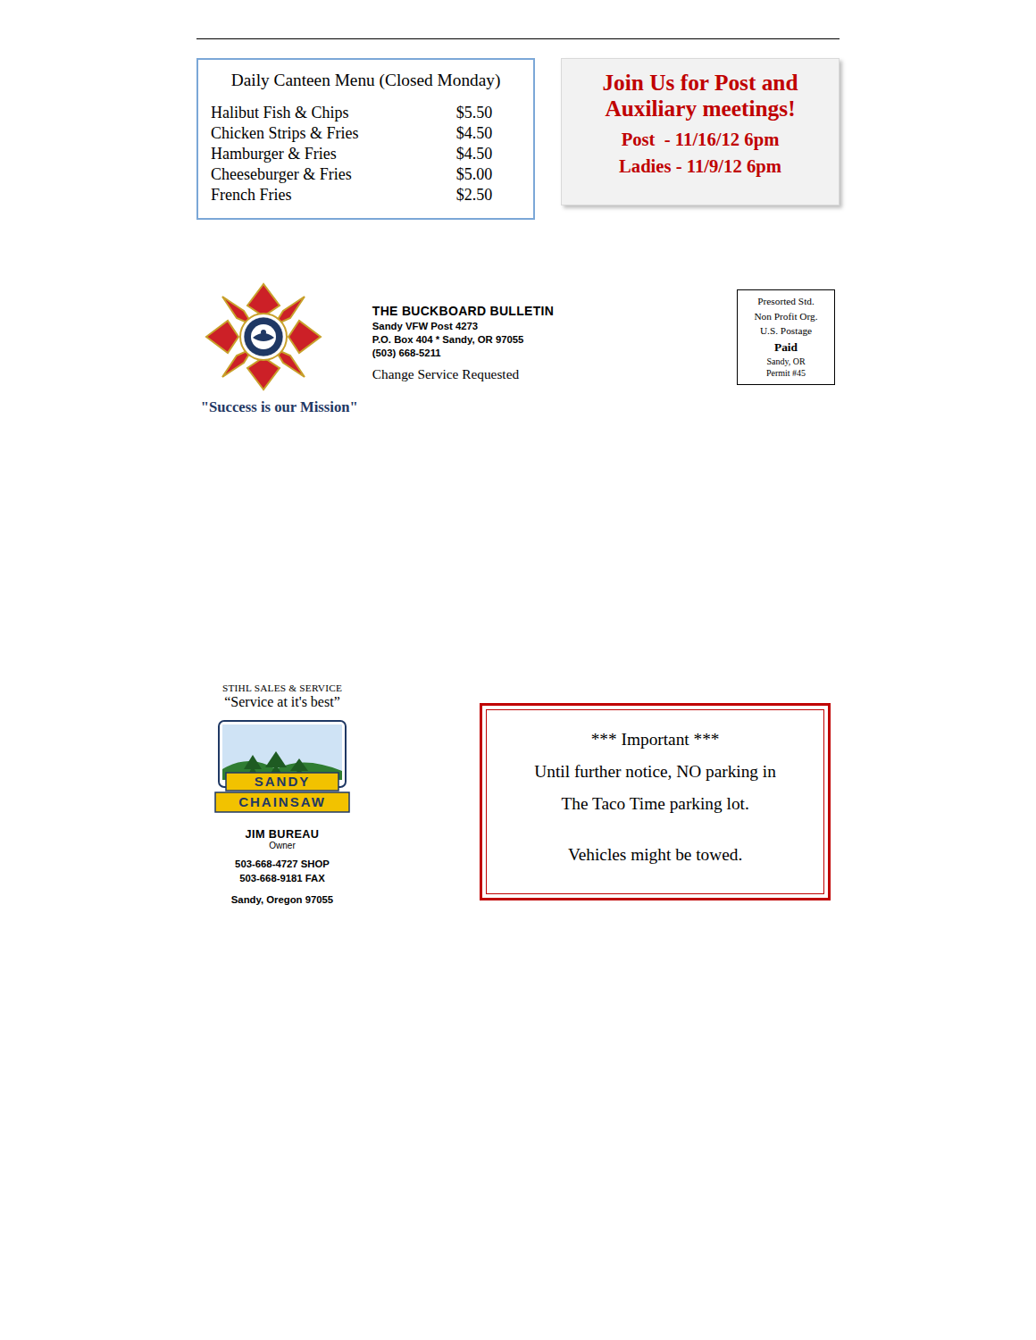Daily Canteen Menu (Closed Monday)
| Halibut Fish & Chips | $5.50 |
| Chicken Strips & Fries | $4.50 |
| Hamburger & Fries | $4.50 |
| Cheeseburger & Fries | $5.00 |
| French Fries | $2.50 |
Join Us for Post and
Auxiliary meetings!
Post - 11/16/12 6pm
Ladies - 11/9/12 6pm
"Success is our Mission"
THE BUCKBOARD BULLETIN
Sandy VFW Post 4273
P.O. Box 404 * Sandy, OR 97055
(503) 668-5211
Change Service Requested
Presorted Std.
Non Profit Org.
U.S. Postage
Paid
Sandy, OR
Permit #45
STIHL SALES & SERVICE
“Service at it's best”
SANDY CHAINSAW
JIM BUREAU
Owner
503-668-4727 SHOP
503-668-9181 FAX
Sandy, Oregon 97055
*** Important ***
Until further notice, NO parking in
The Taco Time parking lot.
Vehicles might be towed.